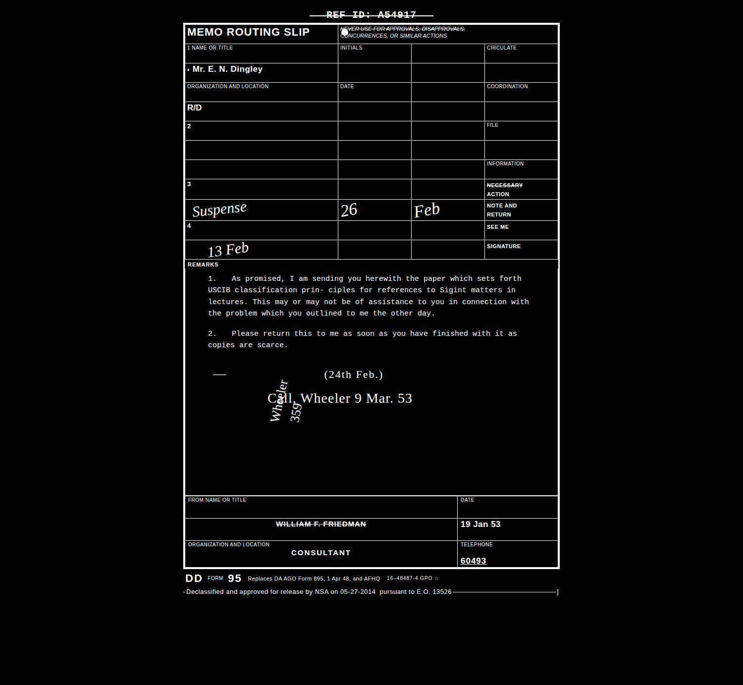REF ID: A54917
| MEMO ROUTING SLIP | NEVER USE FOR APPROVALS, DISAPPROVALS, CONCURRENCES, OR SIMILAR ACTIONS |
| 1 Name or Title | Initials | | Circulate |
| • Mr. E. N. Dingley | | | |
| Organization and Location | Date | | Coordination |
| R/D | | | |
| 2 | | | File |
| | | | Information |
| 3 | | | Necessary Action |
| Suspense | 26 | Feb | Note and Return |
| 4 | | | See Me |
| 13 Feb | | | Signature |
REMARKS
1. As promised, I am sending you herewith the paper which sets forth USCIB classification prin- ciples for references to Sigint matters in lectures. This may or may not be of assistance to you in connection with the problem which you outlined to me the other day.
2. Please return this to me as soon as you have finished with it as copies are scarce.
— (24th Feb.)
Call, Wheeler 9 Mar. 53
Wheeler
359
| From Name or Title | Date |
| WILLIAM F. FRIEDMAN | 19 Jan 53 |
| Organization and Location CONSULTANT | Telephone 60493 |
DD FORM 95 Replaces DA AGO Form 895, 1 Apr 48, and AFHQ 16–48487-4 GPO ☆
Declassified and approved for release by NSA on 05-27-2014 pursuant to E.O. 13526 ]